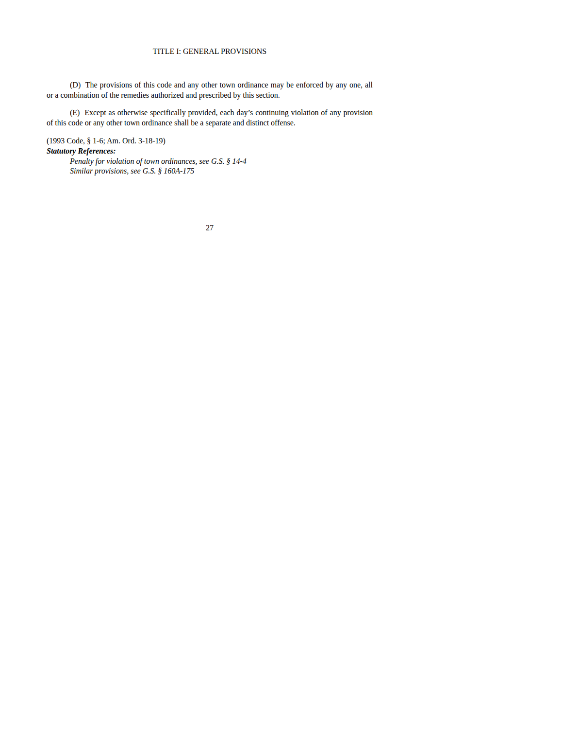TITLE I: GENERAL PROVISIONS
(D) The provisions of this code and any other town ordinance may be enforced by any one, all or a combination of the remedies authorized and prescribed by this section.
(E) Except as otherwise specifically provided, each day’s continuing violation of any provision of this code or any other town ordinance shall be a separate and distinct offense.
(1993 Code, § 1-6; Am. Ord. 3-18-19)
Statutory References:
Penalty for violation of town ordinances, see G.S. § 14-4
Similar provisions, see G.S. § 160A-175
27